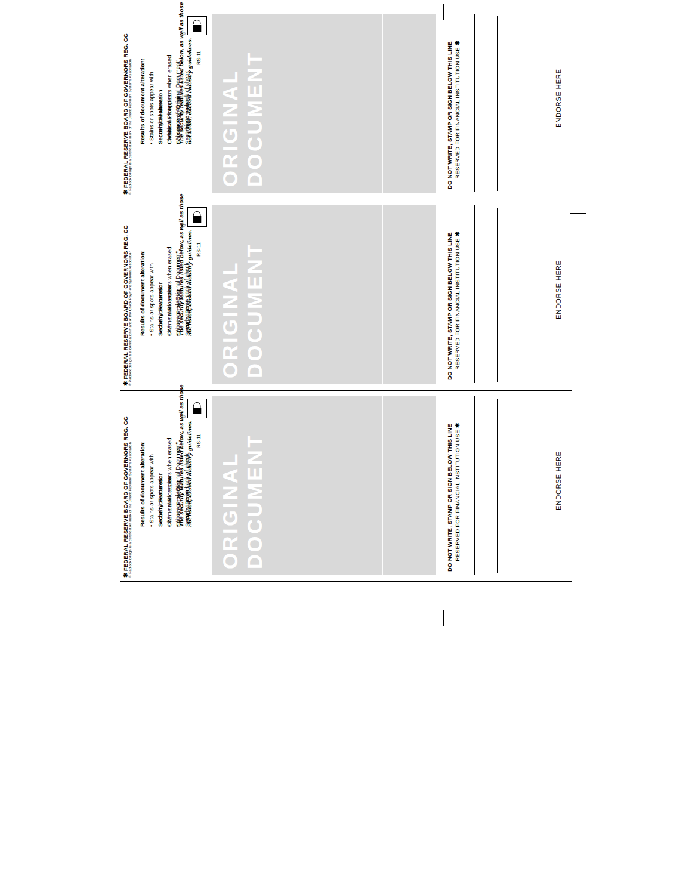ENDORSE HERE
DO NOT WRITE, STAMP OR SIGN BELOW THIS LINE RESERVED FOR FINANCIAL INSTITUTION USE ✱
ORIGINAL DOCUMENT
® RS-11
The security features listed below, as well as those not listed, exceed industry guidelines.
Security Features: Chemical Protection Erasure Protection Security Screen
Results of document alteration: • Stains or spots appear with chemical alteration • White mark appears when erased • Absence of “Original Document” verbiage on back of check
® Padlock design is a certification mark of the Check Payment Systems Association
✱ FEDERAL RESERVE BOARD OF GOVERNORS REG. CC
ENDORSE HERE
DO NOT WRITE, STAMP OR SIGN BELOW THIS LINE RESERVED FOR FINANCIAL INSTITUTION USE ✱
ORIGINAL DOCUMENT
® RS-11
The security features listed below, as well as those not listed, exceed industry guidelines.
Security Features: Chemical Protection Erasure Protection Security Screen
Results of document alteration: • Stains or spots appear with chemical alteration • White mark appears when erased • Absence of “Original Document” verbiage on back of check
® Padlock design is a certification mark of the Check Payment Systems Association
✱ FEDERAL RESERVE BOARD OF GOVERNORS REG. CC
ENDORSE HERE
DO NOT WRITE, STAMP OR SIGN BELOW THIS LINE RESERVED FOR FINANCIAL INSTITUTION USE ✱
ORIGINAL DOCUMENT
® RS-11
The security features listed below, as well as those not listed, exceed industry guidelines.
Security Features: Chemical Protection Erasure Protection Security Screen
Results of document alteration: • Stains or spots appear with chemical alteration • White mark appears when erased • Absence of “Original Document” verbiage on back of check
® Padlock design is a certification mark of the Check Payment Systems Association
✱ FEDERAL RESERVE BOARD OF GOVERNORS REG. CC